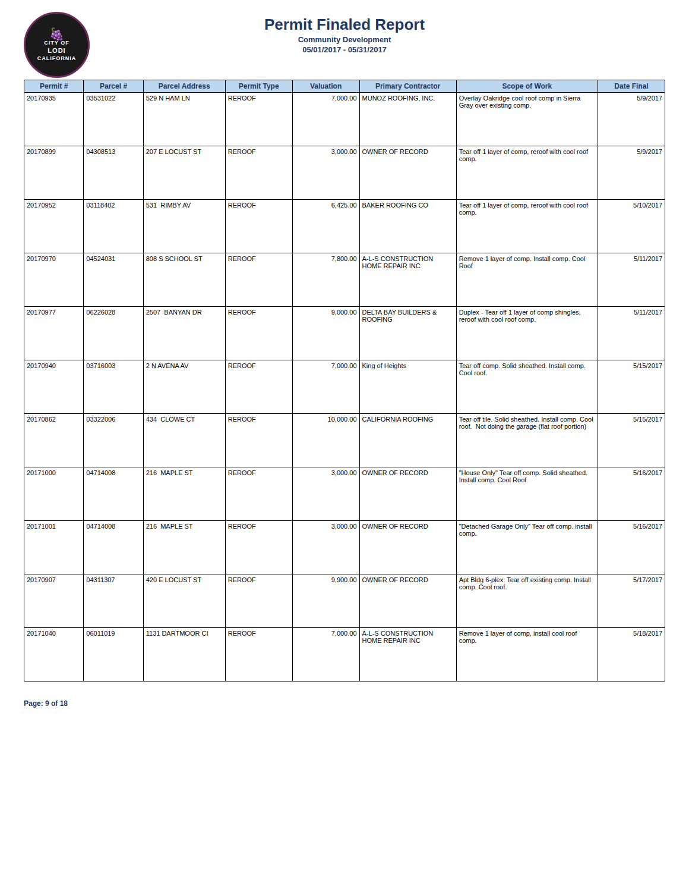🍇
CITY OF
LODI
CALIFORNIA
Permit Finaled Report
Community Development
05/01/2017 - 05/31/2017
| Permit # | Parcel # | Parcel Address | Permit Type | Valuation | Primary Contractor | Scope of Work | Date Final |
| --- | --- | --- | --- | --- | --- | --- | --- |
| 20170935 | 03531022 | 529 N HAM LN | REROOF | 7,000.00 | MUNOZ ROOFING, INC. | Overlay Oakridge cool roof comp in Sierra Gray over existing comp. | 5/9/2017 |
| 20170899 | 04308513 | 207 E LOCUST ST | REROOF | 3,000.00 | OWNER OF RECORD | Tear off 1 layer of comp, reroof with cool roof comp. | 5/9/2017 |
| 20170952 | 03118402 | 531 RIMBY AV | REROOF | 6,425.00 | BAKER ROOFING CO | Tear off 1 layer of comp, reroof with cool roof comp. | 5/10/2017 |
| 20170970 | 04524031 | 808 S SCHOOL ST | REROOF | 7,800.00 | A-L-S CONSTRUCTION HOME REPAIR INC | Remove 1 layer of comp. Install comp. Cool Roof | 5/11/2017 |
| 20170977 | 06226028 | 2507 BANYAN DR | REROOF | 9,000.00 | DELTA BAY BUILDERS & ROOFING | Duplex - Tear off 1 layer of comp shingles, reroof with cool roof comp. | 5/11/2017 |
| 20170940 | 03716003 | 2 N AVENA AV | REROOF | 7,000.00 | King of Heights | Tear off comp. Solid sheathed. Install comp. Cool roof. | 5/15/2017 |
| 20170862 | 03322006 | 434 CLOWE CT | REROOF | 10,000.00 | CALIFORNIA ROOFING | Tear off tile. Solid sheathed. Install comp. Cool roof. Not doing the garage (flat roof portion) | 5/15/2017 |
| 20171000 | 04714008 | 216 MAPLE ST | REROOF | 3,000.00 | OWNER OF RECORD | "House Only" Tear off comp. Solid sheathed. Install comp. Cool Roof | 5/16/2017 |
| 20171001 | 04714008 | 216 MAPLE ST | REROOF | 3,000.00 | OWNER OF RECORD | "Detached Garage Only" Tear off comp. install comp. | 5/16/2017 |
| 20170907 | 04311307 | 420 E LOCUST ST | REROOF | 9,900.00 | OWNER OF RECORD | Apt Bldg 6-plex: Tear off existing comp. Install comp. Cool roof. | 5/17/2017 |
| 20171040 | 06011019 | 1131 DARTMOOR CI | REROOF | 7,000.00 | A-L-S CONSTRUCTION HOME REPAIR INC | Remove 1 layer of comp, install cool roof comp. | 5/18/2017 |
Page: 9 of 18